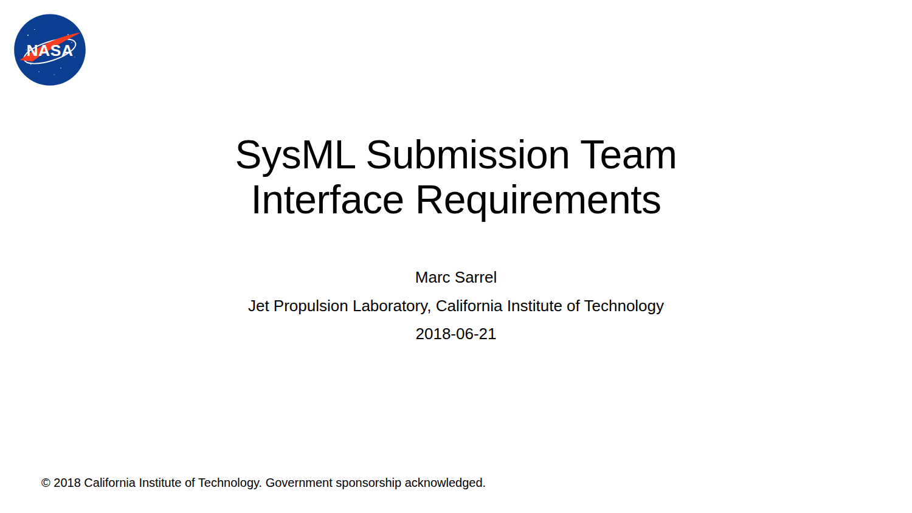NASA
SysML Submission Team
Interface Requirements
Marc Sarrel
Jet Propulsion Laboratory, California Institute of Technology
2018-06-21
© 2018 California Institute of Technology. Government sponsorship acknowledged.